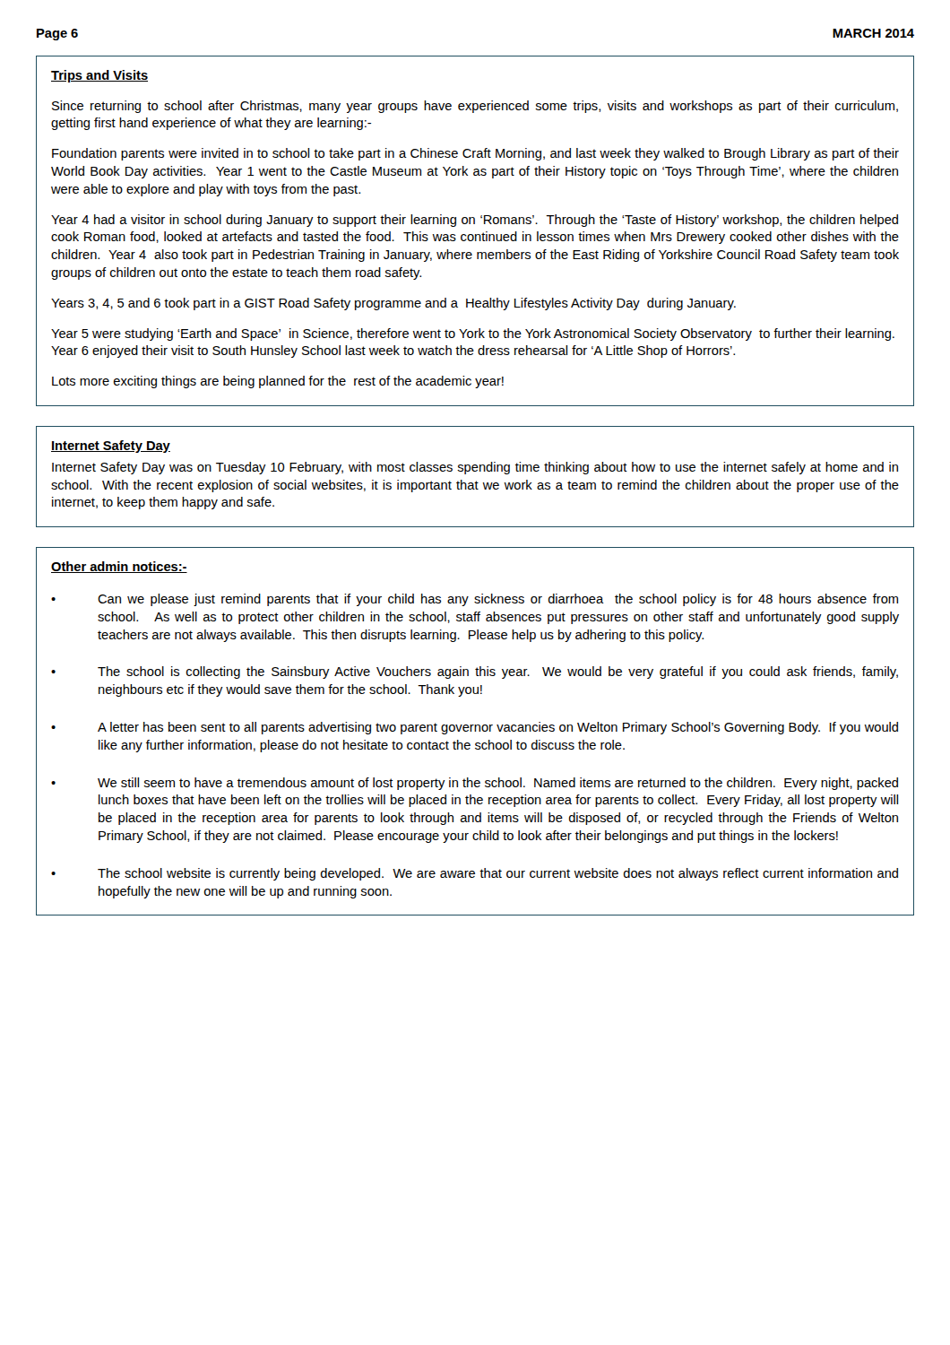Page 6 MARCH 2014
Trips and Visits
Since returning to school after Christmas, many year groups have experienced some trips, visits and workshops as part of their curriculum, getting first hand experience of what they are learning:-
Foundation parents were invited in to school to take part in a Chinese Craft Morning, and last week they walked to Brough Library as part of their World Book Day activities. Year 1 went to the Castle Museum at York as part of their History topic on ‘Toys Through Time’, where the children were able to explore and play with toys from the past.
Year 4 had a visitor in school during January to support their learning on ‘Romans’. Through the ‘Taste of History’ workshop, the children helped cook Roman food, looked at artefacts and tasted the food. This was continued in lesson times when Mrs Drewery cooked other dishes with the children. Year 4 also took part in Pedestrian Training in January, where members of the East Riding of Yorkshire Council Road Safety team took groups of children out onto the estate to teach them road safety.
Years 3, 4, 5 and 6 took part in a GIST Road Safety programme and a Healthy Lifestyles Activity Day during January.
Year 5 were studying ‘Earth and Space’ in Science, therefore went to York to the York Astronomical Society Observatory to further their learning. Year 6 enjoyed their visit to South Hunsley School last week to watch the dress rehearsal for ‘A Little Shop of Horrors’.
Lots more exciting things are being planned for the rest of the academic year!
Internet Safety Day
Internet Safety Day was on Tuesday 10 February, with most classes spending time thinking about how to use the internet safely at home and in school. With the recent explosion of social websites, it is important that we work as a team to remind the children about the proper use of the internet, to keep them happy and safe.
Other admin notices:-
Can we please just remind parents that if your child has any sickness or diarrhoea the school policy is for 48 hours absence from school. As well as to protect other children in the school, staff absences put pressures on other staff and unfortunately good supply teachers are not always available. This then disrupts learning. Please help us by adhering to this policy.
The school is collecting the Sainsbury Active Vouchers again this year. We would be very grateful if you could ask friends, family, neighbours etc if they would save them for the school. Thank you!
A letter has been sent to all parents advertising two parent governor vacancies on Welton Primary School’s Governing Body. If you would like any further information, please do not hesitate to contact the school to discuss the role.
We still seem to have a tremendous amount of lost property in the school. Named items are returned to the children. Every night, packed lunch boxes that have been left on the trollies will be placed in the reception area for parents to collect. Every Friday, all lost property will be placed in the reception area for parents to look through and items will be disposed of, or recycled through the Friends of Welton Primary School, if they are not claimed. Please encourage your child to look after their belongings and put things in the lockers!
The school website is currently being developed. We are aware that our current website does not always reflect current information and hopefully the new one will be up and running soon.